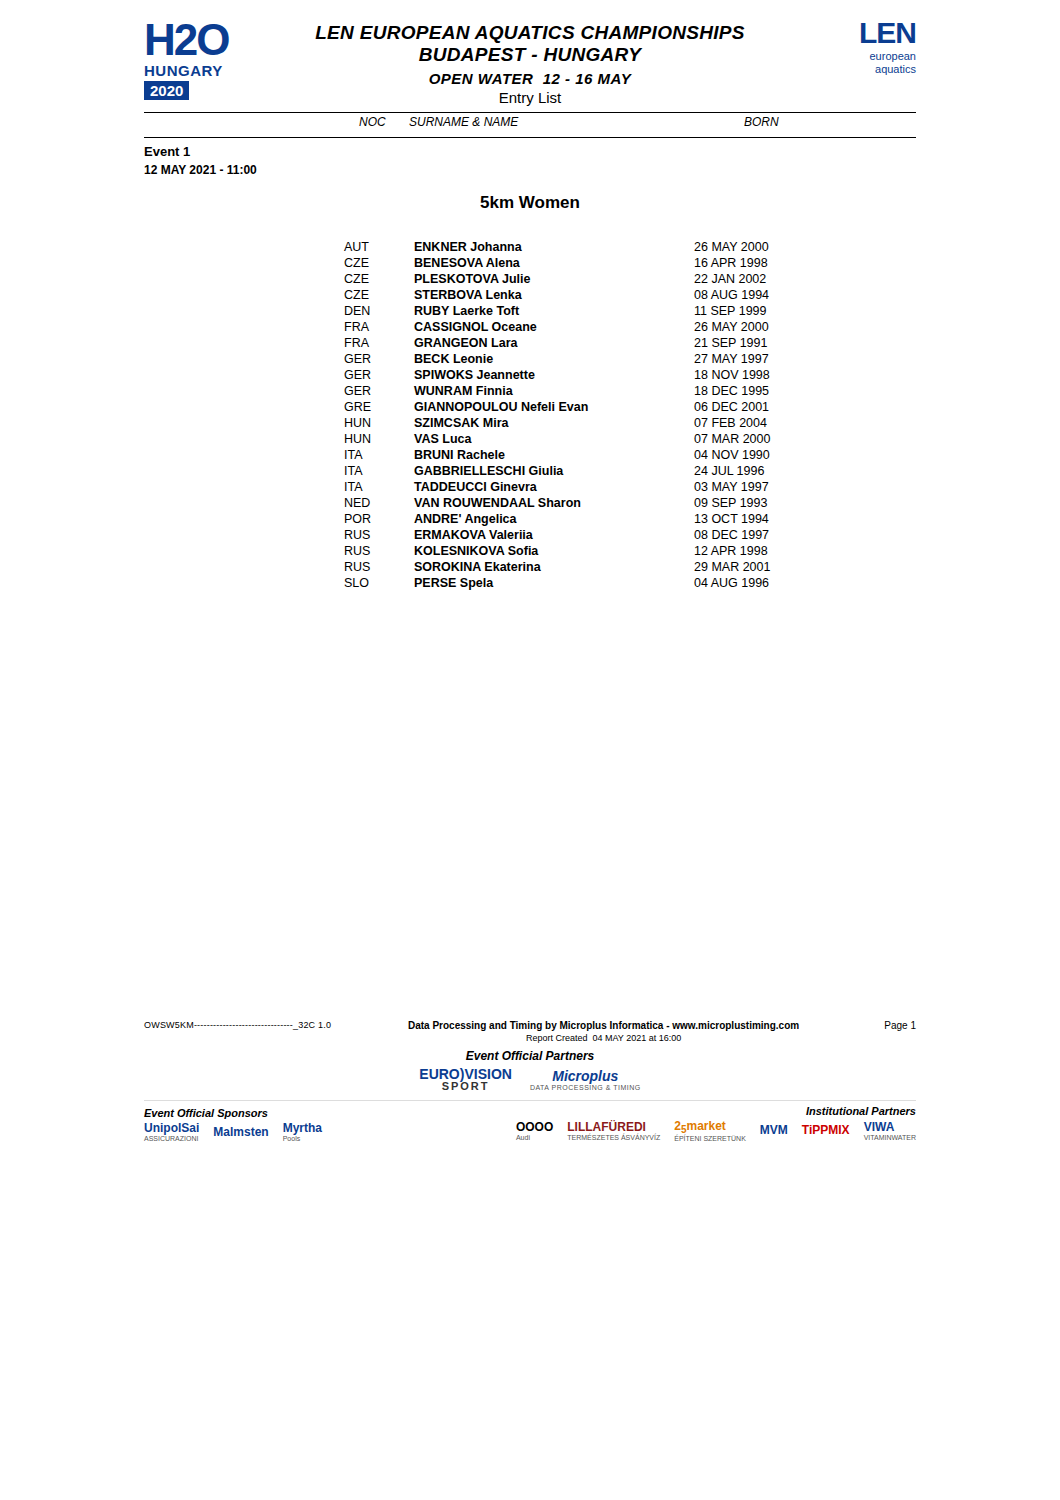H2O
HUNGARY
2020
LEN EUROPEAN AQUATICS CHAMPIONSHIPS
BUDAPEST - HUNGARY
OPEN WATER 12 - 16 MAY
Entry List
LEN
european
aquatics
NOC SURNAME & NAME BORN
Event 1
12 MAY 2021 - 11:00
5km Women
| AUT | ENKNER Johanna | 26 MAY 2000 |
| CZE | BENESOVA Alena | 16 APR 1998 |
| CZE | PLESKOTOVA Julie | 22 JAN 2002 |
| CZE | STERBOVA Lenka | 08 AUG 1994 |
| DEN | RUBY Laerke Toft | 11 SEP 1999 |
| FRA | CASSIGNOL Oceane | 26 MAY 2000 |
| FRA | GRANGEON Lara | 21 SEP 1991 |
| GER | BECK Leonie | 27 MAY 1997 |
| GER | SPIWOKS Jeannette | 18 NOV 1998 |
| GER | WUNRAM Finnia | 18 DEC 1995 |
| GRE | GIANNOPOULOU Nefeli Evan | 06 DEC 2001 |
| HUN | SZIMCSAK Mira | 07 FEB 2004 |
| HUN | VAS Luca | 07 MAR 2000 |
| ITA | BRUNI Rachele | 04 NOV 1990 |
| ITA | GABBRIELLESCHI Giulia | 24 JUL 1996 |
| ITA | TADDEUCCI Ginevra | 03 MAY 1997 |
| NED | VAN ROUWENDAAL Sharon | 09 SEP 1993 |
| POR | ANDRE' Angelica | 13 OCT 1994 |
| RUS | ERMAKOVA Valeriia | 08 DEC 1997 |
| RUS | KOLESNIKOVA Sofia | 12 APR 1998 |
| RUS | SOROKINA Ekaterina | 29 MAR 2001 |
| SLO | PERSE Spela | 04 AUG 1996 |
OWSW5KM-------------------------------_32C 1.0
Data Processing and Timing by Microplus Informatica - www.microplustiming.com
Report Created 04 MAY 2021 at 16:00
Page 1
Event Official Partners
EURO)VISION
SPORT
Microplus
DATA PROCESSING & TIMING
Event Official Sponsors
UnipolSaiASSICURAZIONI Malmsten MyrthaPools
Institutional Partners
OOOOAudi LILLAFÜREDITERMÉSZETES ÁSVÁNYVÍZ 25marketÉPÍTENI SZERETÜNK MVM TiPPMIX VIWAVITAMINWATER